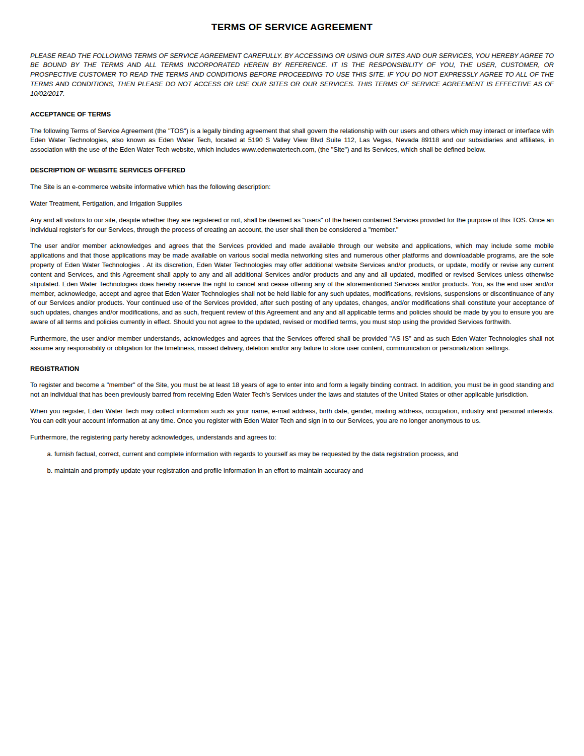TERMS OF SERVICE AGREEMENT
PLEASE READ THE FOLLOWING TERMS OF SERVICE AGREEMENT CAREFULLY. BY ACCESSING OR USING OUR SITES AND OUR SERVICES, YOU HEREBY AGREE TO BE BOUND BY THE TERMS AND ALL TERMS INCORPORATED HEREIN BY REFERENCE. IT IS THE RESPONSIBILITY OF YOU, THE USER, CUSTOMER, OR PROSPECTIVE CUSTOMER TO READ THE TERMS AND CONDITIONS BEFORE PROCEEDING TO USE THIS SITE. IF YOU DO NOT EXPRESSLY AGREE TO ALL OF THE TERMS AND CONDITIONS, THEN PLEASE DO NOT ACCESS OR USE OUR SITES OR OUR SERVICES. THIS TERMS OF SERVICE AGREEMENT IS EFFECTIVE AS OF 10/02/2017.
Acceptance of Terms
The following Terms of Service Agreement (the "TOS") is a legally binding agreement that shall govern the relationship with our users and others which may interact or interface with Eden Water Technologies, also known as Eden Water Tech, located at 5190 S Valley View Blvd Suite 112, Las Vegas, Nevada 89118 and our subsidiaries and affiliates, in association with the use of the Eden Water Tech website, which includes www.edenwatertech.com, (the "Site") and its Services, which shall be defined below.
Description of Website Services Offered
The Site is an e-commerce website informative which has the following description:
Water Treatment, Fertigation, and Irrigation Supplies
Any and all visitors to our site, despite whether they are registered or not, shall be deemed as "users" of the herein contained Services provided for the purpose of this TOS. Once an individual register's for our Services, through the process of creating an account, the user shall then be considered a "member."
The user and/or member acknowledges and agrees that the Services provided and made available through our website and applications, which may include some mobile applications and that those applications may be made available on various social media networking sites and numerous other platforms and downloadable programs, are the sole property of Eden Water Technologies . At its discretion, Eden Water Technologies may offer additional website Services and/or products, or update, modify or revise any current content and Services, and this Agreement shall apply to any and all additional Services and/or products and any and all updated, modified or revised Services unless otherwise stipulated. Eden Water Technologies does hereby reserve the right to cancel and cease offering any of the aforementioned Services and/or products. You, as the end user and/or member, acknowledge, accept and agree that Eden Water Technologies shall not be held liable for any such updates, modifications, revisions, suspensions or discontinuance of any of our Services and/or products. Your continued use of the Services provided, after such posting of any updates, changes, and/or modifications shall constitute your acceptance of such updates, changes and/or modifications, and as such, frequent review of this Agreement and any and all applicable terms and policies should be made by you to ensure you are aware of all terms and policies currently in effect. Should you not agree to the updated, revised or modified terms, you must stop using the provided Services forthwith.
Furthermore, the user and/or member understands, acknowledges and agrees that the Services offered shall be provided "AS IS" and as such Eden Water Technologies shall not assume any responsibility or obligation for the timeliness, missed delivery, deletion and/or any failure to store user content, communication or personalization settings.
Registration
To register and become a "member" of the Site, you must be at least 18 years of age to enter into and form a legally binding contract. In addition, you must be in good standing and not an individual that has been previously barred from receiving Eden Water Tech's Services under the laws and statutes of the United States or other applicable jurisdiction.
When you register, Eden Water Tech may collect information such as your name, e-mail address, birth date, gender, mailing address, occupation, industry and personal interests. You can edit your account information at any time. Once you register with Eden Water Tech and sign in to our Services, you are no longer anonymous to us.
Furthermore, the registering party hereby acknowledges, understands and agrees to:
furnish factual, correct, current and complete information with regards to yourself as may be requested by the data registration process, and
maintain and promptly update your registration and profile information in an effort to maintain accuracy and